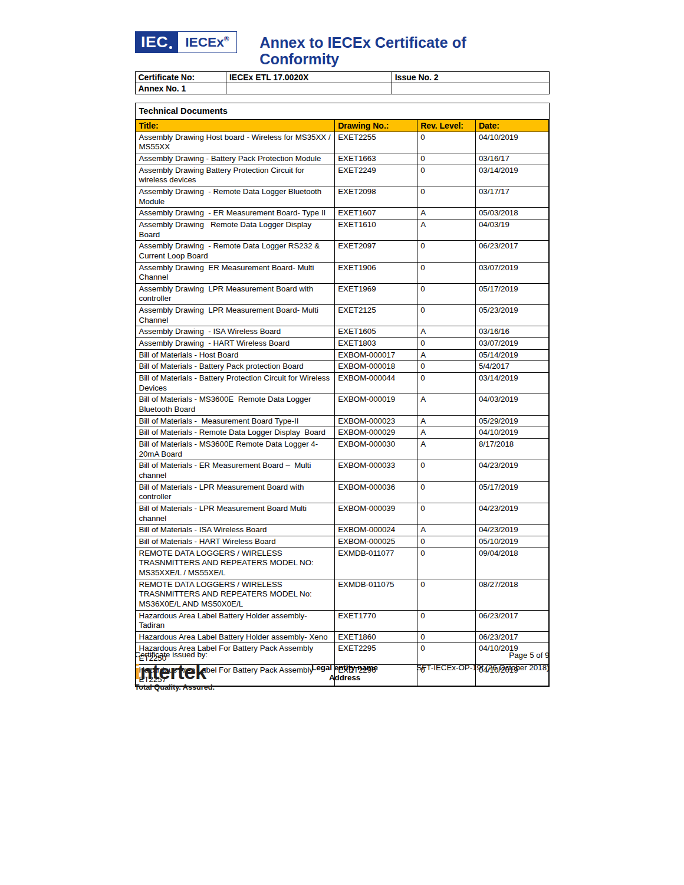IEC
IECEx®
Annex to IECEx Certificate of Conformity
| Certificate No: | IECEx ETL 17.0020X | Issue No. 2 |
| Annex No. 1 | | |
Technical Documents
| Title: | Drawing No.: | Rev. Level: | Date: |
| --- | --- | --- | --- |
| Assembly Drawing Host board - Wireless for MS35XX / MS55XX | EXET2255 | 0 | 04/10/2019 |
| Assembly Drawing - Battery Pack Protection Module | EXET1663 | 0 | 03/16/17 |
| Assembly Drawing Battery Protection Circuit for wireless devices | EXET2249 | 0 | 03/14/2019 |
| Assembly Drawing - Remote Data Logger Bluetooth Module | EXET2098 | 0 | 03/17/17 |
| Assembly Drawing - ER Measurement Board- Type II | EXET1607 | A | 05/03/2018 |
| Assembly Drawing Remote Data Logger Display Board | EXET1610 | A | 04/03/19 |
| Assembly Drawing - Remote Data Logger RS232 & Current Loop Board | EXET2097 | 0 | 06/23/2017 |
| Assembly Drawing ER Measurement Board- Multi Channel | EXET1906 | 0 | 03/07/2019 |
| Assembly Drawing LPR Measurement Board with controller | EXET1969 | 0 | 05/17/2019 |
| Assembly Drawing LPR Measurement Board- Multi Channel | EXET2125 | 0 | 05/23/2019 |
| Assembly Drawing - ISA Wireless Board | EXET1605 | A | 03/16/16 |
| Assembly Drawing - HART Wireless Board | EXET1803 | 0 | 03/07/2019 |
| Bill of Materials - Host Board | EXBOM-000017 | A | 05/14/2019 |
| Bill of Materials - Battery Pack protection Board | EXBOM-000018 | 0 | 5/4/2017 |
| Bill of Materials - Battery Protection Circuit for Wireless Devices | EXBOM-000044 | 0 | 03/14/2019 |
| Bill of Materials - MS3600E Remote Data Logger Bluetooth Board | EXBOM-000019 | A | 04/03/2019 |
| Bill of Materials - Measurement Board Type-II | EXBOM-000023 | A | 05/29/2019 |
| Bill of Materials - Remote Data Logger Display Board | EXBOM-000029 | A | 04/10/2019 |
| Bill of Materials - MS3600E Remote Data Logger 4-20mA Board | EXBOM-000030 | A | 8/17/2018 |
| Bill of Materials - ER Measurement Board – Multi channel | EXBOM-000033 | 0 | 04/23/2019 |
| Bill of Materials - LPR Measurement Board with controller | EXBOM-000036 | 0 | 05/17/2019 |
| Bill of Materials - LPR Measurement Board Multi channel | EXBOM-000039 | 0 | 04/23/2019 |
| Bill of Materials - ISA Wireless Board | EXBOM-000024 | A | 04/23/2019 |
| Bill of Materials - HART Wireless Board | EXBOM-000025 | 0 | 05/10/2019 |
| REMOTE DATA LOGGERS / WIRELESS TRASNMITTERS AND REPEATERS MODEL NO: MS35XXE/L / MS55XE/L | EXMDB-011077 | 0 | 09/04/2018 |
| REMOTE DATA LOGGERS / WIRELESS TRASNMITTERS AND REPEATERS MODEL No: MS36X0E/L AND MS50X0E/L | EXMDB-011075 | 0 | 08/27/2018 |
| Hazardous Area Label Battery Holder assembly- Tadiran | EXET1770 | 0 | 06/23/2017 |
| Hazardous Area Label Battery Holder assembly- Xeno | EXET1860 | 0 | 06/23/2017 |
| Hazardous Area Label For Battery Pack Assembly ET2250 | EXET2295 | 0 | 04/10/2019 |
| Hazardous Area Label For Battery Pack Assembly ET2257 | EXET2296 | 0 | 04/10/2019 |
Certificate issued by:
Page 5 of 9
intertek
Total Quality. Assured.
Legal entity name
Address
SFT-IECEx-OP-19f (26 October 2018)